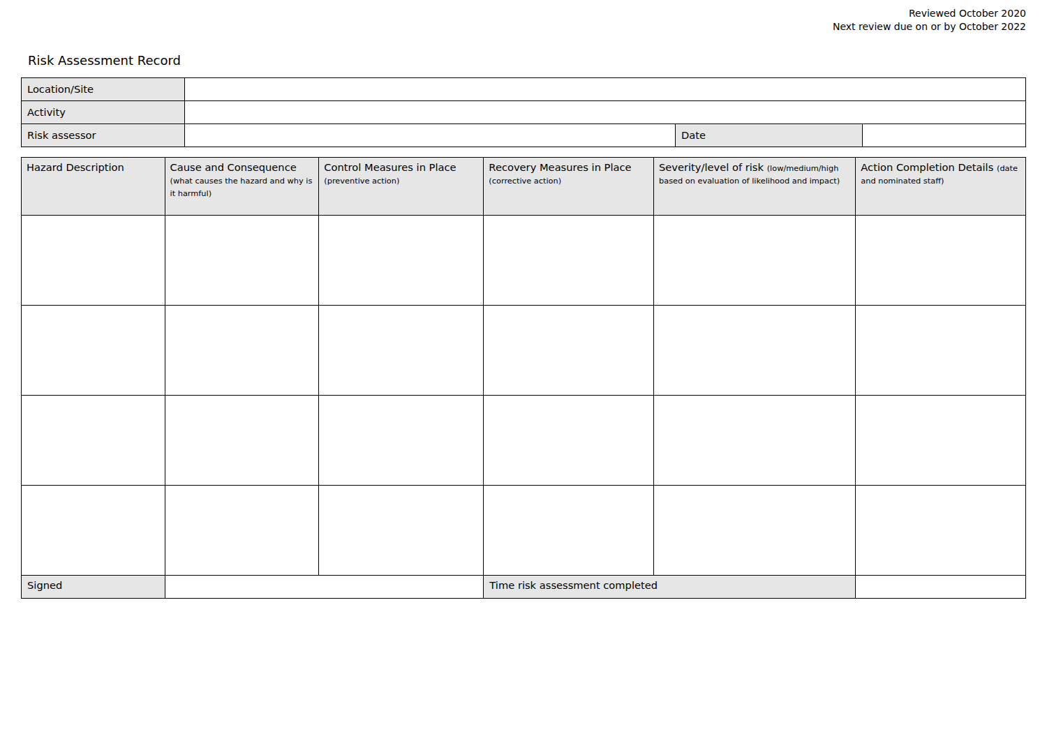Reviewed October 2020
Next review due on or by October 2022
Risk Assessment Record
| Location/Site | |
| Activity | |
| Risk assessor | | Date | |
| Hazard Description | Cause and Consequence (what causes the hazard and why is it harmful) | Control Measures in Place (preventive action) | Recovery Measures in Place (corrective action) | Severity/level of risk (low/medium/high based on evaluation of likelihood and impact) | Action Completion Details (date and nominated staff) |
| --- | --- | --- | --- | --- | --- |
| Signed | | Time risk assessment completed | |